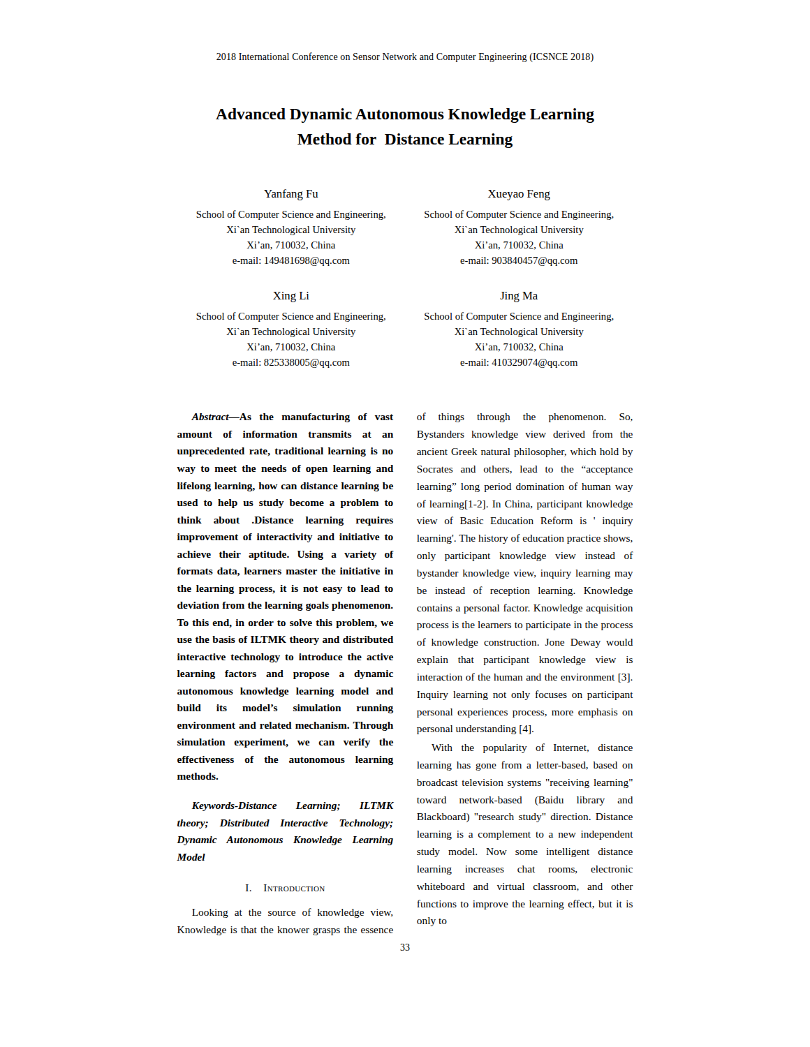2018 International Conference on Sensor Network and Computer Engineering (ICSNCE 2018)
Advanced Dynamic Autonomous Knowledge Learning Method for Distance Learning
| Yanfang Fu School of Computer Science and Engineering, Xi`an Technological University Xi’an, 710032, China e-mail: 149481698@qq.com | Xueyao Feng School of Computer Science and Engineering, Xi`an Technological University Xi’an, 710032, China e-mail: 903840457@qq.com |
| Xing Li School of Computer Science and Engineering, Xi`an Technological University Xi’an, 710032, China e-mail: 825338005@qq.com | Jing Ma School of Computer Science and Engineering, Xi`an Technological University Xi’an, 710032, China e-mail: 410329074@qq.com |
Abstract—As the manufacturing of vast amount of information transmits at an unprecedented rate, traditional learning is no way to meet the needs of open learning and lifelong learning, how can distance learning be used to help us study become a problem to think about .Distance learning requires improvement of interactivity and initiative to achieve their aptitude. Using a variety of formats data, learners master the initiative in the learning process, it is not easy to lead to deviation from the learning goals phenomenon. To this end, in order to solve this problem, we use the basis of ILTMK theory and distributed interactive technology to introduce the active learning factors and propose a dynamic autonomous knowledge learning model and build its model’s simulation running environment and related mechanism. Through simulation experiment, we can verify the effectiveness of the autonomous learning methods.
Keywords-Distance Learning; ILTMK theory; Distributed Interactive Technology; Dynamic Autonomous Knowledge Learning Model
I. Introduction
Looking at the source of knowledge view, Knowledge is that the knower grasps the essence of things through the phenomenon. So, Bystanders knowledge view derived from the ancient Greek natural philosopher, which hold by Socrates and others, lead to the “acceptance learning” long period domination of human way of learning[1-2]. In China, participant knowledge view of Basic Education Reform is ' inquiry learning'. The history of education practice shows, only participant knowledge view instead of bystander knowledge view, inquiry learning may be instead of reception learning. Knowledge contains a personal factor. Knowledge acquisition process is the learners to participate in the process of knowledge construction. Jone Deway would explain that participant knowledge view is interaction of the human and the environment [3]. Inquiry learning not only focuses on participant personal experiences process, more emphasis on personal understanding [4].
With the popularity of Internet, distance learning has gone from a letter-based, based on broadcast television systems "receiving learning" toward network-based (Baidu library and Blackboard) "research study" direction. Distance learning is a complement to a new independent study model. Now some intelligent distance learning increases chat rooms, electronic whiteboard and virtual classroom, and other functions to improve the learning effect, but it is only to
33